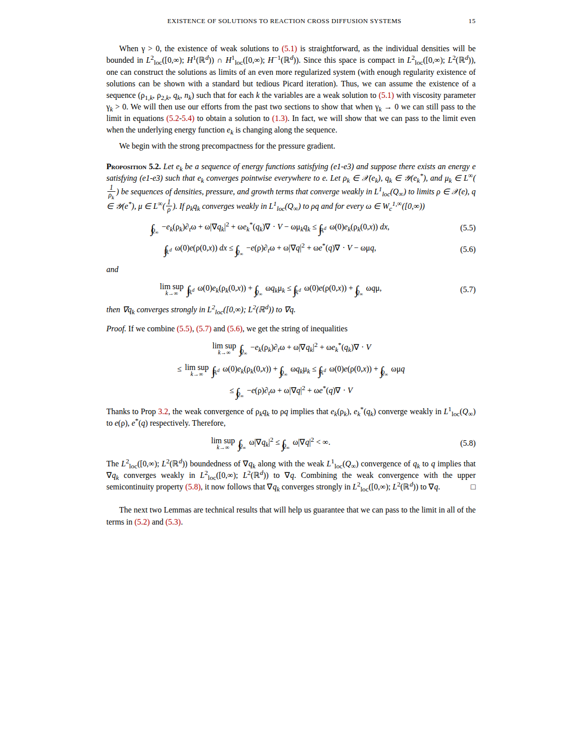EXISTENCE OF SOLUTIONS TO REACTION CROSS DIFFUSION SYSTEMS 15
When γ > 0, the existence of weak solutions to (5.1) is straightforward, as the individual densities will be bounded in L2loc([0,∞); H1(ℝd)) ∩ H1loc([0,∞); H−1(ℝd)). Since this space is compact in L2loc([0,∞); L2(ℝd)), one can construct the solutions as limits of an even more regularized system (with enough regularity existence of solutions can be shown with a standard but tedious Picard iteration). Thus, we can assume the existence of a sequence (ρ1,k, ρ2,k, qk, nk) such that for each k the variables are a weak solution to (5.1) with viscosity parameter γk > 0. We will then use our efforts from the past two sections to show that when γk → 0 we can still pass to the limit in equations (5.2-5.4) to obtain a solution to (1.3). In fact, we will show that we can pass to the limit even when the underlying energy function ek is changing along the sequence.
We begin with the strong precompactness for the pressure gradient.
Proposition 5.2. Let ek be a sequence of energy functions satisfying (e1-e3) and suppose there exists an energy e satisfying (e1-e3) such that ek converges pointwise everywhere to e. Let ρk ∈ 𝒳(ek), qk ∈ 𝒴(ek*), and μk ∈ L∞(1 ρk) be sequences of densities, pressure, and growth terms that converge weakly in L1loc(Q∞) to limits ρ ∈ 𝒳(e), q ∈ 𝒴(e*), μ ∈ L∞(1 ρ). If ρkqk converges weakly in L1loc(Q∞) to ρq and for every ω ∈ Wc1,∞([0,∞))
∫Q∞ −ek(ρk)∂tω + ω|∇qk|2 + ωek*(qk)∇ · V − ωμkqk ≤ ∫ℝd ω(0)ek(ρk(0,x)) dx,
(5.5)
∫ℝd ω(0)e(ρ(0,x)) dx ≤ ∫Q∞ −e(ρ)∂tω + ω|∇q|2 + ωe*(q)∇ · V − ωμq,
(5.6)
and
lim sup k→∞ ∫ℝd ω(0)ek(ρk(0,x)) + ∫Q∞ ωqkμk ≤ ∫ℝd ω(0)e(ρ(0,x)) + ∫Q∞ ωqμ,
(5.7)
then ∇qk converges strongly in L2loc([0,∞); L2(ℝd)) to ∇q.
Proof. If we combine (5.5), (5.7) and (5.6), we get the string of inequalities
lim sup k→∞ ∫Q∞ −ek(ρk)∂tω + ω|∇qk|2 + ωek*(qk)∇ · V
≤ lim sup k→∞ ∫ℝd ω(0)ek(ρk(0,x)) + ∫Q∞ ωqkμk ≤ ∫ℝd ω(0)e(ρ(0,x)) + ∫Q∞ ωμq
≤ ∫Q∞ −e(ρ)∂tω + ω|∇q|2 + ωe*(q)∇ · V
Thanks to Prop 3.2, the weak convergence of ρkqk to ρq implies that ek(ρk), ek*(qk) converge weakly in L1loc(Q∞) to e(ρ), e*(q) respectively. Therefore,
lim sup k→∞ ∫Q∞ ω|∇qk|2 ≤ ∫Q∞ ω|∇q|2 < ∞.
(5.8)
The L2loc([0,∞); L2(ℝd)) boundedness of ∇qk along with the weak L1loc(Q∞) convergence of qk to q implies that ∇qk converges weakly in L2loc([0,∞); L2(ℝd)) to ∇q. Combining the weak convergence with the upper semicontinuity property (5.8), it now follows that ∇qk converges strongly in L2loc([0,∞); L2(ℝd)) to ∇q. □
The next two Lemmas are technical results that will help us guarantee that we can pass to the limit in all of the terms in (5.2) and (5.3).